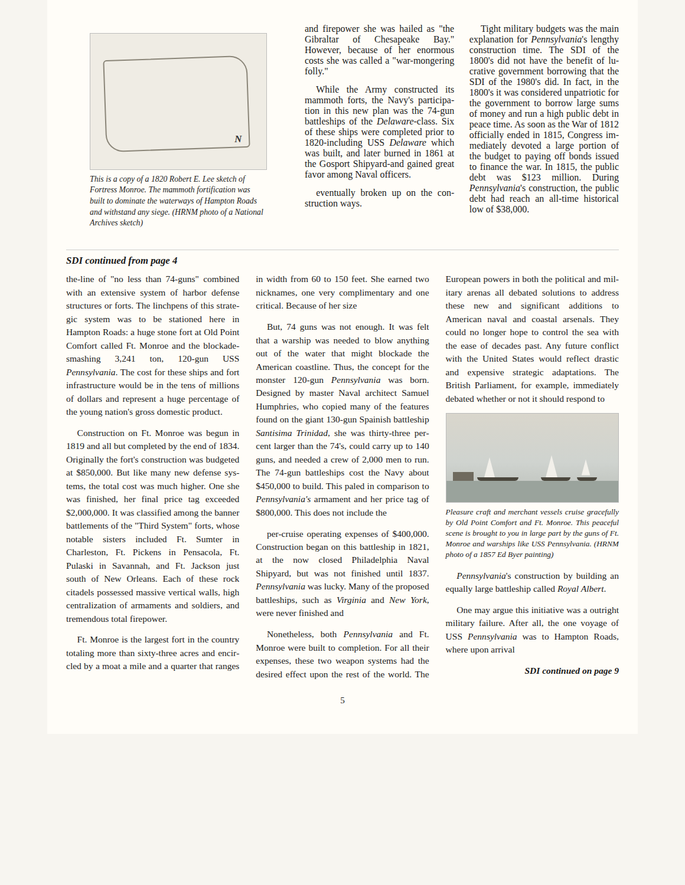N
This is a copy of a 1820 Robert E. Lee sketch of Fortress Monroe. The mammoth fortification was built to dominate the waterways of Hampton Roads and withstand any siege. (HRNM photo of a National Archives sketch)
and firepower she was hailed as "the Gibraltar of Chesapeake Bay." However, because of her enormous costs she was called a "war-mongering folly."
While the Army constructed its mammoth forts, the Navy's participation in this new plan was the 74-gun battleships of the Delaware-class. Six of these ships were completed prior to 1820-including USS Delaware which was built, and later burned in 1861 at the Gosport Shipyard-and gained great favor among Naval officers.
eventually broken up on the construction ways.
Tight military budgets was the main explanation for Pennsylvania's lengthy construction time. The SDI of the 1800's did not have the benefit of lucrative government borrowing that the SDI of the 1980's did. In fact, in the 1800's it was considered unpatriotic for the government to borrow large sums of money and run a high public debt in peace time. As soon as the War of 1812 officially ended in 1815, Congress immediately devoted a large portion of the budget to paying off bonds issued to finance the war. In 1815, the public debt was $123 million. During Pennsylvania's construction, the public debt had reach an all-time historical low of $38,000.
SDI continued from page 4
the-line of "no less than 74-guns" combined with an extensive system of harbor defense structures or forts. The linchpens of this strategic system was to be stationed here in Hampton Roads: a huge stone fort at Old Point Comfort called Ft. Monroe and the blockade-smashing 3,241 ton, 120-gun USS Pennsylvania. The cost for these ships and fort infrastructure would be in the tens of millions of dollars and represent a huge percentage of the young nation's gross domestic product.
Construction on Ft. Monroe was begun in 1819 and all but completed by the end of 1834. Originally the fort's construction was budgeted at $850,000. But like many new defense systems, the total cost was much higher. One she was finished, her final price tag exceeded $2,000,000. It was classified among the banner battlements of the "Third System" forts, whose notable sisters included Ft. Sumter in Charleston, Ft. Pickens in Pensacola, Ft. Pulaski in Savannah, and Ft. Jackson just south of New Orleans. Each of these rock citadels possessed massive vertical walls, high centralization of armaments and soldiers, and tremendous total firepower.
Ft. Monroe is the largest fort in the country totaling more than sixty-three acres and encircled by a moat a mile and a quarter that ranges in width from 60 to 150 feet. She earned two nicknames, one very complimentary and one critical. Because of her size
But, 74 guns was not enough. It was felt that a warship was needed to blow anything out of the water that might blockade the American coastline. Thus, the concept for the monster 120-gun Pennsylvania was born. Designed by master Naval architect Samuel Humphries, who copied many of the features found on the giant 130-gun Spainish battleship Santisima Trinidad, she was thirty-three percent larger than the 74's, could carry up to 140 guns, and needed a crew of 2,000 men to run. The 74-gun battleships cost the Navy about $450,000 to build. This paled in comparison to Pennsylvania's armament and her price tag of $800,000. This does not include the
per-cruise operating expenses of $400,000. Construction began on this battleship in 1821, at the now closed Philadelphia Naval Shipyard, but was not finished until 1837. Pennsylvania was lucky. Many of the proposed battleships, such as Virginia and New York, were never finished and
Nonetheless, both Pennsylvania and Ft. Monroe were built to completion. For all their expenses, these two weapon systems had the desired effect upon the rest of the world. The European powers in both the political and military arenas all debated solutions to address these new and significant additions to American naval and coastal arsenals. They could no longer hope to control the sea with the ease of decades past. Any future conflict with the United States would reflect drastic and expensive strategic adaptations. The British Parliament, for example, immediately debated whether or not it should respond to
Pleasure craft and merchant vessels cruise gracefully by Old Point Comfort and Ft. Monroe. This peaceful scene is brought to you in large part by the guns of Ft. Monroe and warships like USS Pennsylvania. (HRNM photo of a 1857 Ed Byer painting)
Pennsylvania's construction by building an equally large battleship called Royal Albert.
One may argue this initiative was a outright military failure. After all, the one voyage of USS Pennsylvania was to Hampton Roads, where upon arrival
SDI continued on page 9
5